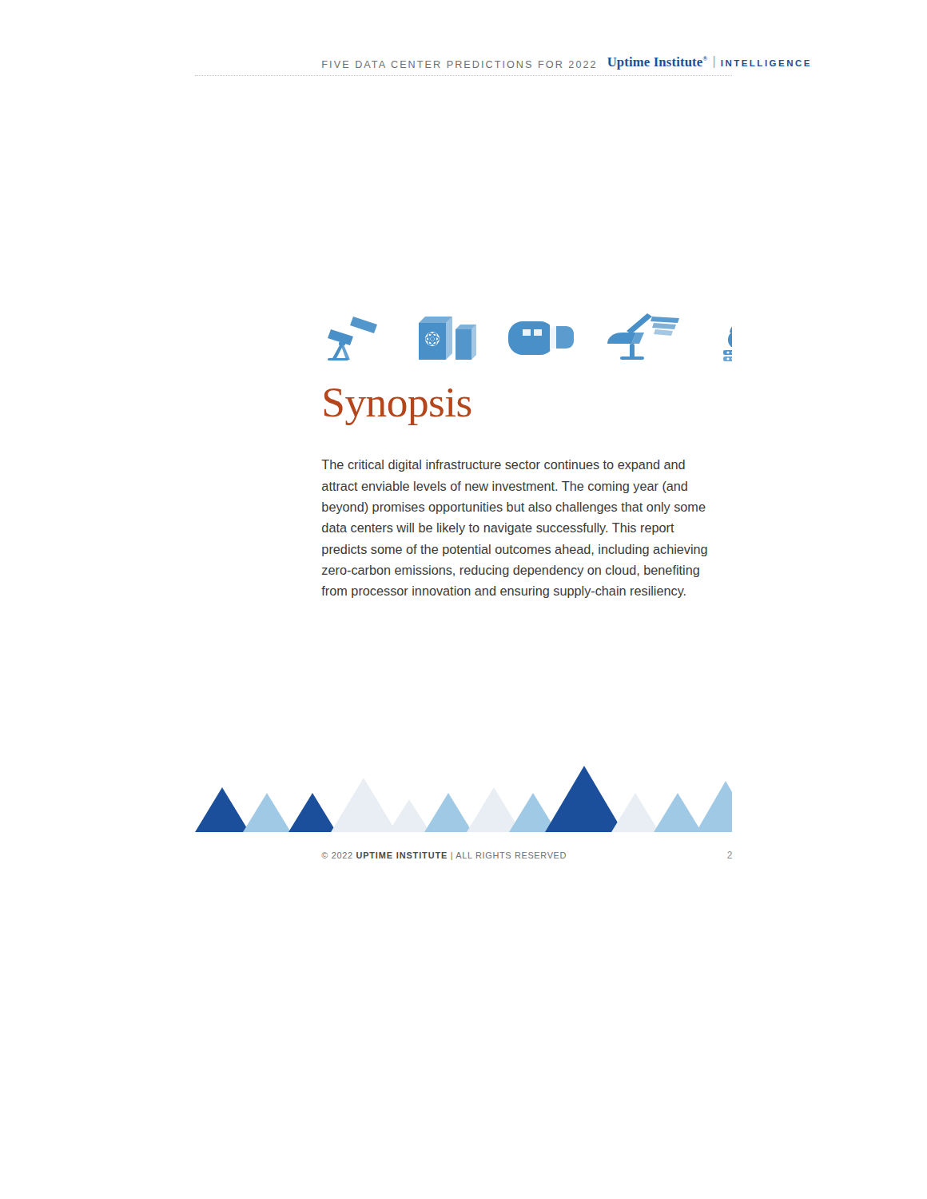Five Data Center Predictions for 2022
Uptime Institute® | INTELLIGENCE
Synopsis
The critical digital infrastructure sector continues to expand and attract enviable levels of new investment. The coming year (and beyond) promises opportunities but also challenges that only some data centers will be likely to navigate successfully. This report predicts some of the potential outcomes ahead, including achieving zero-carbon emissions, reducing dependency on cloud, benefiting from processor innovation and ensuring supply-chain resiliency.
© 2022 UPTIME INSTITUTE | ALL RIGHTS RESERVED
2